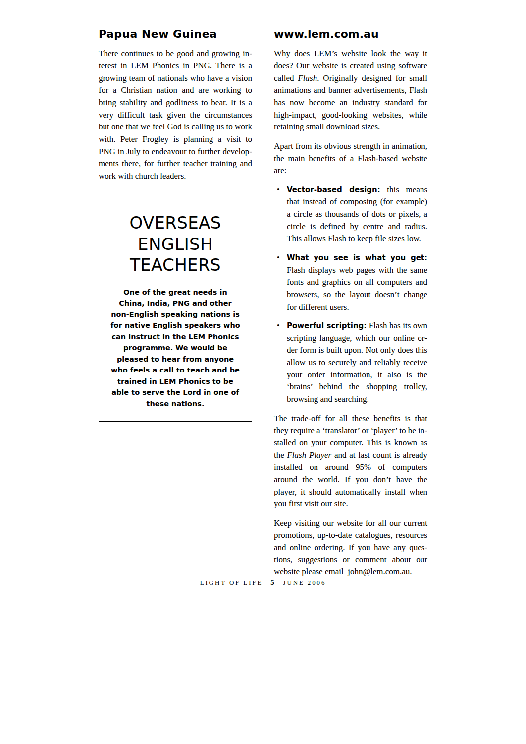Papua New Guinea
There continues to be good and growing interest in LEM Phonics in PNG. There is a growing team of nationals who have a vision for a Christian nation and are working to bring stability and godliness to bear. It is a very difficult task given the circumstances but one that we feel God is calling us to work with. Peter Frogley is planning a visit to PNG in July to endeavour to further developments there, for further teacher training and work with church leaders.
OVERSEAS ENGLISH TEACHERS
One of the great needs in China, India, PNG and other non-English speaking nations is for native English speakers who can instruct in the LEM Phonics programme. We would be pleased to hear from anyone who feels a call to teach and be trained in LEM Phonics to be able to serve the Lord in one of these nations.
www.lem.com.au
Why does LEM’s website look the way it does? Our website is created using software called Flash. Originally designed for small animations and banner advertisements, Flash has now become an industry standard for high-impact, good-looking websites, while retaining small download sizes.
Apart from its obvious strength in animation, the main benefits of a Flash-based website are:
Vector-based design: this means that instead of composing (for example) a circle as thousands of dots or pixels, a circle is defined by centre and radius. This allows Flash to keep file sizes low.
What you see is what you get: Flash displays web pages with the same fonts and graphics on all computers and browsers, so the layout doesn’t change for different users.
Powerful scripting: Flash has its own scripting language, which our online order form is built upon. Not only does this allow us to securely and reliably receive your order information, it also is the ‘brains’ behind the shopping trolley, browsing and searching.
The trade-off for all these benefits is that they require a ‘translator’ or ‘player’ to be installed on your computer. This is known as the Flash Player and at last count is already installed on around 95% of computers around the world. If you don’t have the player, it should automatically install when you first visit our site.
Keep visiting our website for all our current promotions, up-to-date catalogues, resources and online ordering. If you have any questions, suggestions or comment about our website please email john@lem.com.au.
LIGHT OF LIFE 5 JUNE 2006